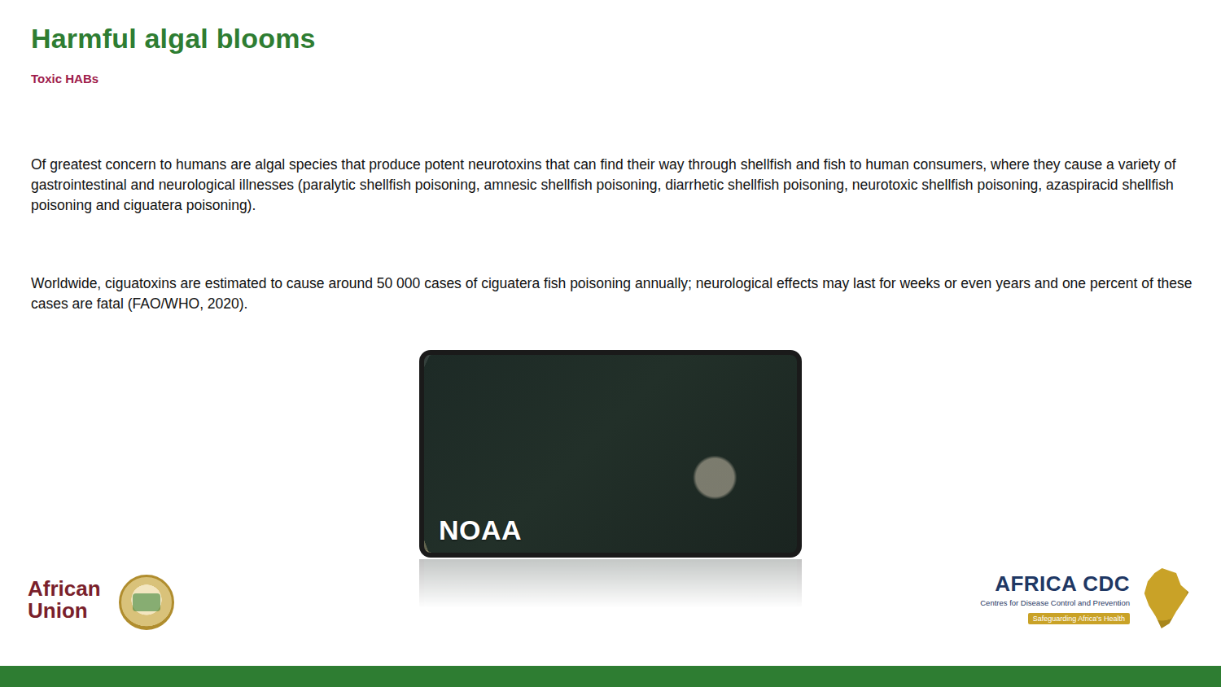Harmful algal blooms
Toxic HABs
Of greatest concern to humans are algal species that produce potent neurotoxins that can find their way through shellfish and fish to human consumers, where they cause a variety of gastrointestinal and neurological illnesses (paralytic shellfish poisoning, amnesic shellfish poisoning, diarrhetic shellfish poisoning, neurotoxic shellfish poisoning, azaspiracid shellfish poisoning and ciguatera poisoning).
Worldwide, ciguatoxins are estimated to cause around 50 000 cases of ciguatera fish poisoning annually; neurological effects may last for weeks or even years and one percent of these cases are fatal (FAO/WHO, 2020).
NOAA
NOAA
African
Union
AFRICA CDC
Centres for Disease Control and Prevention
Safeguarding Africa's Health